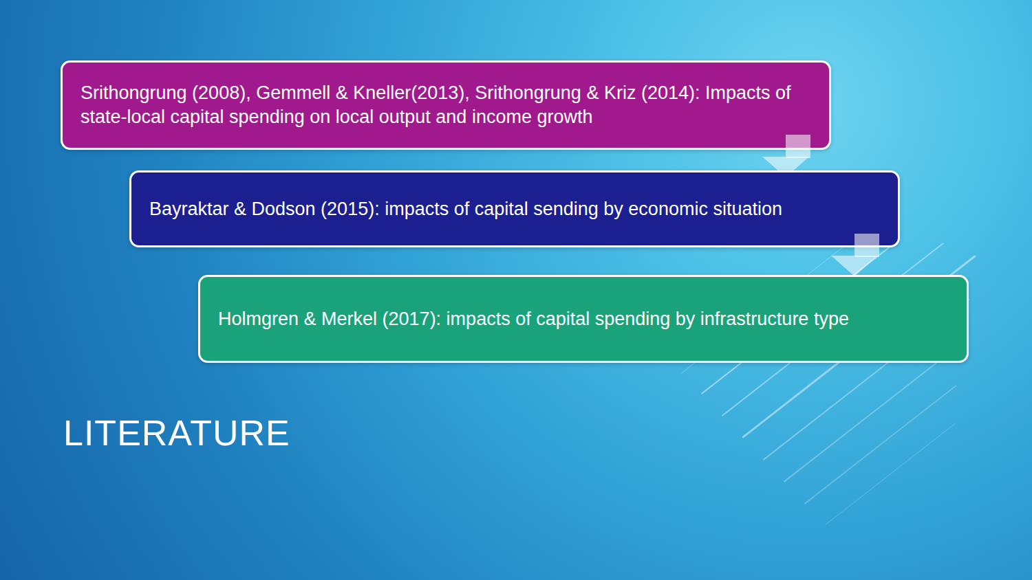Srithongrung (2008), Gemmell & Kneller(2013), Srithongrung & Kriz (2014): Impacts of state-local capital spending on local output and income growth
Bayraktar & Dodson (2015): impacts of capital sending by economic situation
Holmgren & Merkel (2017): impacts of capital spending by infrastructure type
Literature